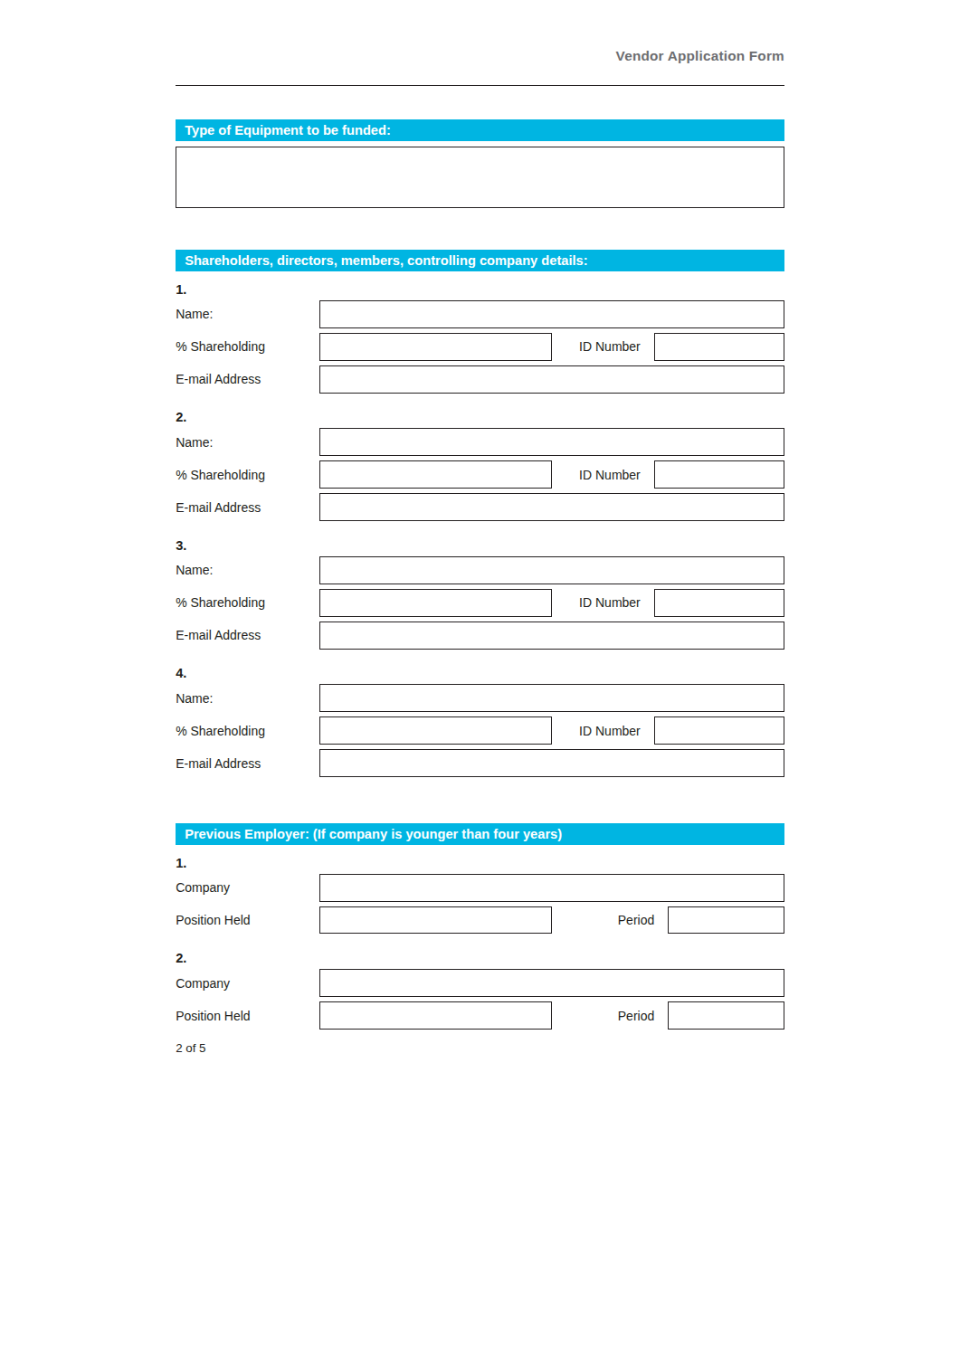Vendor Application Form
Type of Equipment to be funded:
Shareholders, directors, members, controlling company details:
1.
Name:
% Shareholding
ID Number
E-mail Address
2.
Name:
% Shareholding
ID Number
E-mail Address
3.
Name:
% Shareholding
ID Number
E-mail Address
4.
Name:
% Shareholding
ID Number
E-mail Address
Previous Employer: (If company is younger than four years)
1.
Company
Position Held
Period
2.
Company
Position Held
Period
2 of 5